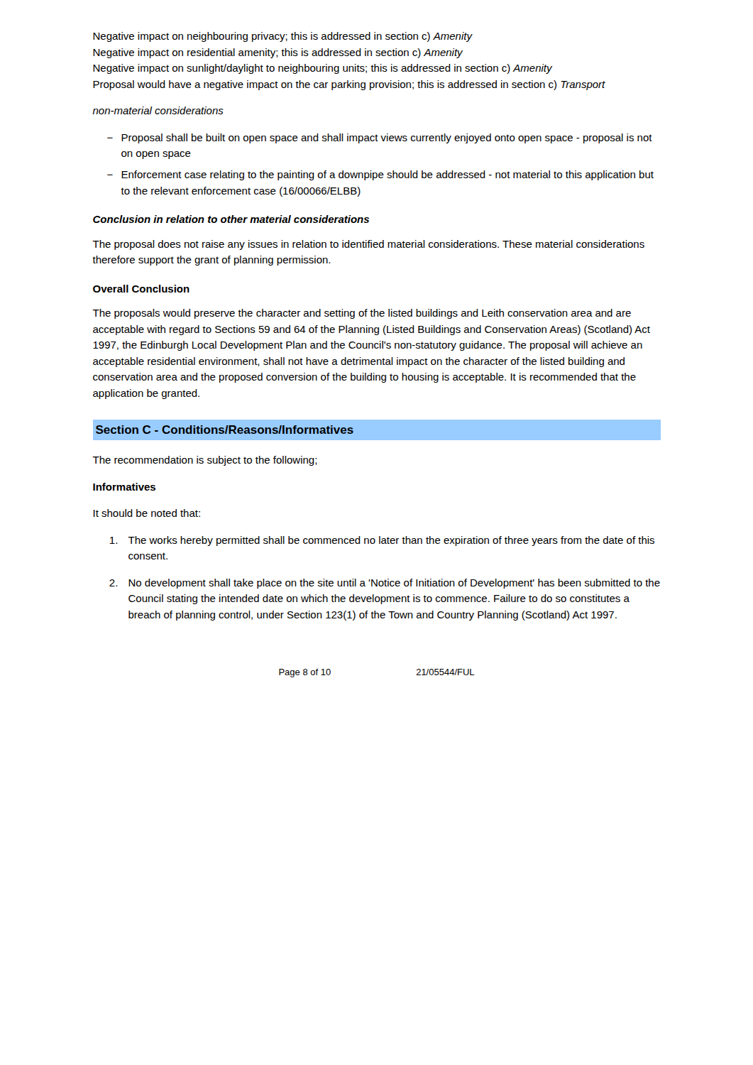Negative impact on neighbouring privacy; this is addressed in section c) Amenity
Negative impact on residential amenity; this is addressed in section c) Amenity
Negative impact on sunlight/daylight to neighbouring units; this is addressed in section c) Amenity
Proposal would have a negative impact on the car parking provision; this is addressed in section c) Transport
non-material considerations
Proposal shall be built on open space and shall impact views currently enjoyed onto open space - proposal is not on open space
Enforcement case relating to the painting of a downpipe should be addressed - not material to this application but to the relevant enforcement case (16/00066/ELBB)
Conclusion in relation to other material considerations
The proposal does not raise any issues in relation to identified material considerations. These material considerations therefore support the grant of planning permission.
Overall Conclusion
The proposals would preserve the character and setting of the listed buildings and Leith conservation area and are acceptable with regard to Sections 59 and 64 of the Planning (Listed Buildings and Conservation Areas) (Scotland) Act 1997, the Edinburgh Local Development Plan and the Council's non-statutory guidance. The proposal will achieve an acceptable residential environment, shall not have a detrimental impact on the character of the listed building and conservation area and the proposed conversion of the building to housing is acceptable. It is recommended that the application be granted.
Section C - Conditions/Reasons/Informatives
The recommendation is subject to the following;
Informatives
It should be noted that:
The works hereby permitted shall be commenced no later than the expiration of three years from the date of this consent.
No development shall take place on the site until a 'Notice of Initiation of Development' has been submitted to the Council stating the intended date on which the development is to commence. Failure to do so constitutes a breach of planning control, under Section 123(1) of the Town and Country Planning (Scotland) Act 1997.
Page 8 of 10 21/05544/FUL